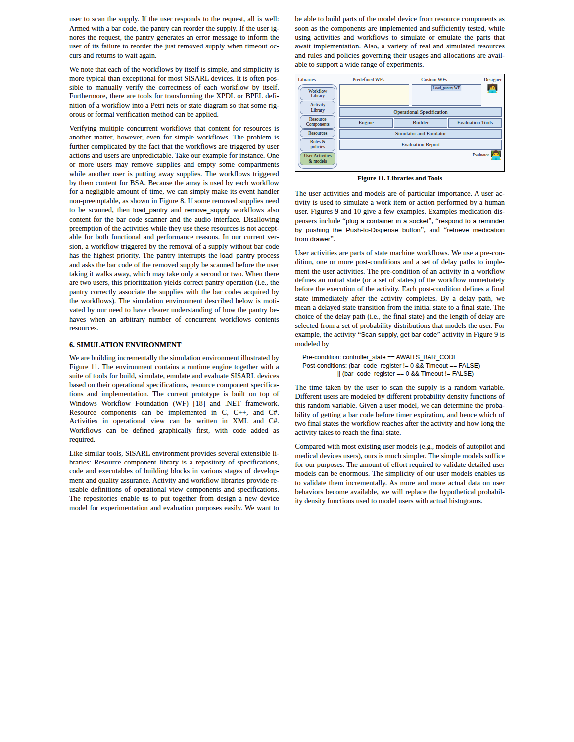user to scan the supply. If the user responds to the request, all is well: Armed with a bar code, the pantry can reorder the supply. If the user ignores the request, the pantry generates an error message to inform the user of its failure to reorder the just removed supply when timeout occurs and returns to wait again.
We note that each of the workflows by itself is simple, and simplicity is more typical than exceptional for most SISARL devices. It is often possible to manually verify the correctness of each workflow by itself. Furthermore, there are tools for transforming the XPDL or BPEL definition of a workflow into a Petri nets or state diagram so that some rigorous or formal verification method can be applied.
Verifying multiple concurrent workflows that content for resources is another matter, however, even for simple workflows. The problem is further complicated by the fact that the workflows are triggered by user actions and users are unpredictable. Take our example for instance. One or more users may remove supplies and empty some compartments while another user is putting away supplies. The workflows triggered by them content for BSA. Because the array is used by each workflow for a negligible amount of time, we can simply make its event handler non-preemptable, as shown in Figure 8. If some removed supplies need to be scanned, then load_pantry and remove_supply workflows also content for the bar code scanner and the audio interface. Disallowing preemption of the activities while they use these resources is not acceptable for both functional and performance reasons. In our current version, a workflow triggered by the removal of a supply without bar code has the highest priority. The pantry interrupts the load_pantry process and asks the bar code of the removed supply be scanned before the user taking it walks away, which may take only a second or two. When there are two users, this prioritization yields correct pantry operation (i.e., the pantry correctly associate the supplies with the bar codes acquired by the workflows). The simulation environment described below is motivated by our need to have clearer understanding of how the pantry behaves when an arbitrary number of concurrent workflows contents resources.
6. Simulation Environment
We are building incrementally the simulation environment illustrated by Figure 11. The environment contains a runtime engine together with a suite of tools for build, simulate, emulate and evaluate SISARL devices based on their operational specifications, resource component specifications and implementation. The current prototype is built on top of Windows Workflow Foundation (WF) [18] and .NET framework. Resource components can be implemented in C, C++, and C#. Activities in operational view can be written in XML and C#. Workflows can be defined graphically first, with code added as required.
Like similar tools, SISARL environment provides several extensible libraries: Resource component library is a repository of specifications, code and executables of building blocks in various stages of development and quality assurance. Activity and workflow libraries provide reusable definitions of operational view components and specifications. The repositories enable us to put together from design a new device model for experimentation and evaluation purposes easily. We want to be able to build parts of the model device from resource components as soon as the components are implemented and sufficiently tested, while using activities and workflows to simulate or emulate the parts that await implementation. Also, a variety of real and simulated resources and rules and policies governing their usages and allocations are available to support a wide range of experiments.
Libraries Predefined WFs Custom WFs Designer
Workflow
Library
Activity
Library
Resource
Components
Resources
Rules &
policies
User Activities
& models
Load_pantry WF
👩‍💻
Operational Specification
Engine
Builder
Evaluation Tools
Simulator and Emulator
Evaluation Report
Evaluator 👨‍💻
Figure 11. Libraries and Tools
The user activities and models are of particular importance. A user activity is used to simulate a work item or action performed by a human user. Figures 9 and 10 give a few examples. Examples medication dispensers include “plug a container in a socket”, “respond to a reminder by pushing the Push-to-Dispense button”, and “retrieve medication from drawer”.
User activities are parts of state machine workflows. We use a pre-condition, one or more post-conditions and a set of delay paths to implement the user activities. The pre-condition of an activity in a workflow defines an initial state (or a set of states) of the workflow immediately before the execution of the activity. Each post-condition defines a final state immediately after the activity completes. By a delay path, we mean a delayed state transition from the initial state to a final state. The choice of the delay path (i.e., the final state) and the length of delay are selected from a set of probability distributions that models the user. For example, the activity “Scan supply, get bar code” activity in Figure 9 is modeled by
Pre-condition: controller_state == AWAITS_BAR_CODE
Post-conditions: (bar_code_register != 0 && Timeout == FALSE)
|| (bar_code_register == 0 && Timeout != FALSE)
The time taken by the user to scan the supply is a random variable. Different users are modeled by different probability density functions of this random variable. Given a user model, we can determine the probability of getting a bar code before timer expiration, and hence which of two final states the workflow reaches after the activity and how long the activity takes to reach the final state.
Compared with most existing user models (e.g., models of autopilot and medical devices users), ours is much simpler. The simple models suffice for our purposes. The amount of effort required to validate detailed user models can be enormous. The simplicity of our user models enables us to validate them incrementally. As more and more actual data on user behaviors become available, we will replace the hypothetical probability density functions used to model users with actual histograms.